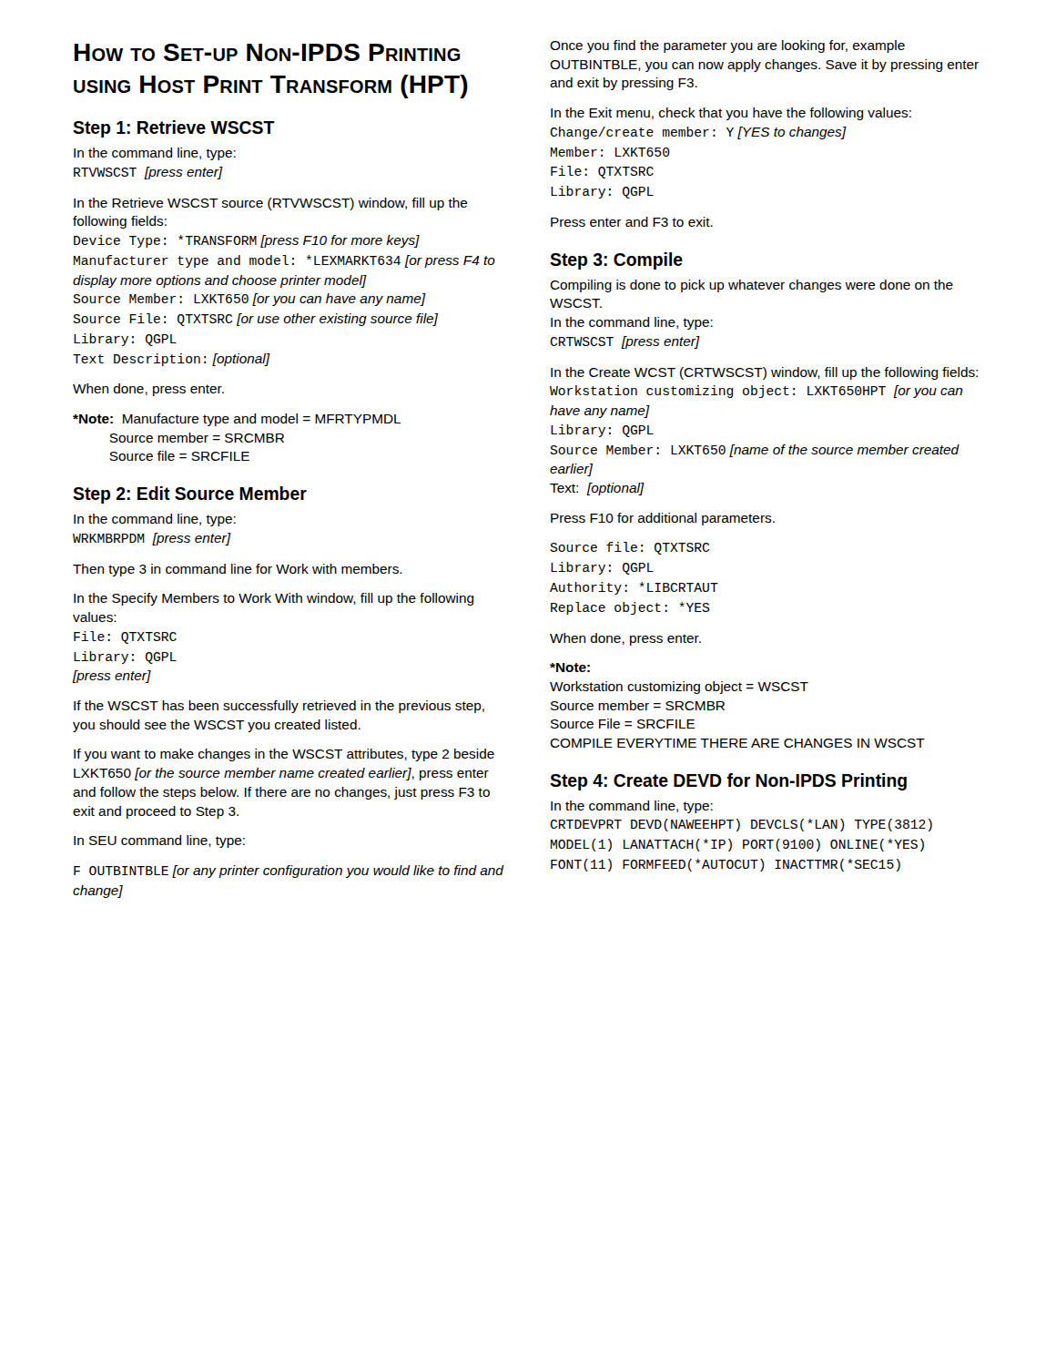How to Set-up Non-IPDS Printing using Host Print Transform (HPT)
Step 1: Retrieve WSCST
In the command line, type:
RTVWSCST [press enter]
In the Retrieve WSCST source (RTVWSCST) window, fill up the following fields:
Device Type: *TRANSFORM [press F10 for more keys]
Manufacturer type and model: *LEXMARKT634 [or press F4 to display more options and choose printer model]
Source Member: LXKT650 [or you can have any name]
Source File: QTXTSRC [or use other existing source file]
Library: QGPL
Text Description: [optional]
When done, press enter.
*Note: Manufacture type and model = MFRTYPMDL
Source member = SRCMBR
Source file = SRCFILE
Step 2: Edit Source Member
In the command line, type:
WRKMBRPDM [press enter]
Then type 3 in command line for Work with members.
In the Specify Members to Work With window, fill up the following values:
File: QTXTSRC
Library: QGPL
[press enter]
If the WSCST has been successfully retrieved in the previous step, you should see the WSCST you created listed.
If you want to make changes in the WSCST attributes, type 2 beside LXKT650 [or the source member name created earlier], press enter and follow the steps below. If there are no changes, just press F3 to exit and proceed to Step 3.
In SEU command line, type:
F OUTBINTBLE [or any printer configuration you would like to find and change]
Once you find the parameter you are looking for, example OUTBINTBLE, you can now apply changes. Save it by pressing enter and exit by pressing F3.
In the Exit menu, check that you have the following values:
Change/create member: Y [YES to changes]
Member: LXKT650
File: QTXTSRC
Library: QGPL
Press enter and F3 to exit.
Step 3: Compile
Compiling is done to pick up whatever changes were done on the WSCST.
In the command line, type:
CRTWSCST [press enter]
In the Create WCST (CRTWSCST) window, fill up the following fields:
Workstation customizing object: LXKT650HPT [or you can have any name]
Library: QGPL
Source Member: LXKT650 [name of the source member created earlier]
Text: [optional]
Press F10 for additional parameters.
Source file: QTXTSRC
Library: QGPL
Authority: *LIBCRTAUT
Replace object: *YES
When done, press enter.
*Note:
Workstation customizing object = WSCST
Source member = SRCMBR
Source File = SRCFILE
COMPILE EVERYTIME THERE ARE CHANGES IN WSCST
Step 4: Create DEVD for Non-IPDS Printing
In the command line, type:
CRTDEVPRT DEVD(NAWEEHPT) DEVCLS(*LAN) TYPE(3812) MODEL(1) LANATTACH(*IP) PORT(9100) ONLINE(*YES) FONT(11) FORMFEED(*AUTOCUT) INACTTMR(*SEC15)